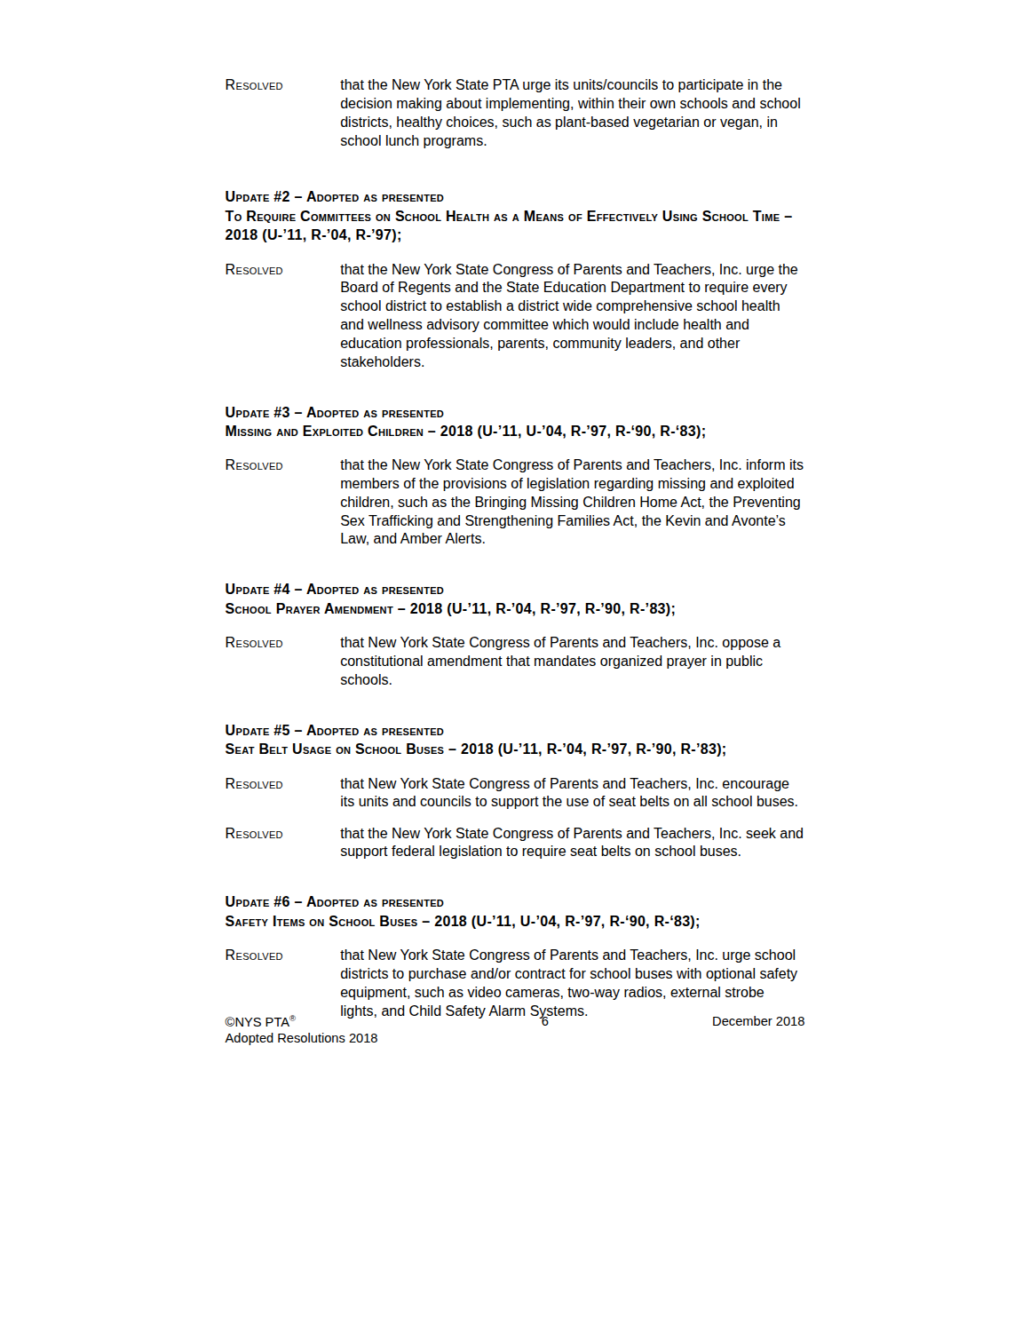Resolved
that the New York State PTA urge its units/councils to participate in the decision making about implementing, within their own schools and school districts, healthy choices, such as plant-based vegetarian or vegan, in school lunch programs.
Update #2 – Adopted as presented
To Require Committees on School Health as a Means of Effectively Using School Time – 2018 (U-’11, R-’04, R-’97);
Resolved
that the New York State Congress of Parents and Teachers, Inc. urge the Board of Regents and the State Education Department to require every school district to establish a district wide comprehensive school health and wellness advisory committee which would include health and education professionals, parents, community leaders, and other stakeholders.
Update #3 – Adopted as presented
Missing and Exploited Children – 2018 (U-’11, U-’04, R-’97, R-‘90, R-‘83);
Resolved
that the New York State Congress of Parents and Teachers, Inc. inform its members of the provisions of legislation regarding missing and exploited children, such as the Bringing Missing Children Home Act, the Preventing Sex Trafficking and Strengthening Families Act, the Kevin and Avonte’s Law, and Amber Alerts.
Update #4 – Adopted as presented
School Prayer Amendment – 2018 (U-’11, R-’04, R-’97, R-’90, R-’83);
Resolved
that New York State Congress of Parents and Teachers, Inc. oppose a constitutional amendment that mandates organized prayer in public schools.
Update #5 – Adopted as presented
Seat Belt Usage on School Buses – 2018 (U-’11, R-’04, R-’97, R-’90, R-’83);
Resolved
that New York State Congress of Parents and Teachers, Inc. encourage its units and councils to support the use of seat belts on all school buses.
Resolved
that the New York State Congress of Parents and Teachers, Inc. seek and support federal legislation to require seat belts on school buses.
Update #6 – Adopted as presented
Safety Items on School Buses – 2018 (U-’11, U-’04, R-’97, R-‘90, R-‘83);
Resolved
that New York State Congress of Parents and Teachers, Inc. urge school districts to purchase and/or contract for school buses with optional safety equipment, such as video cameras, two-way radios, external strobe lights, and Child Safety Alarm Systems.
©NYS PTA®
Adopted Resolutions 2018
6
December 2018